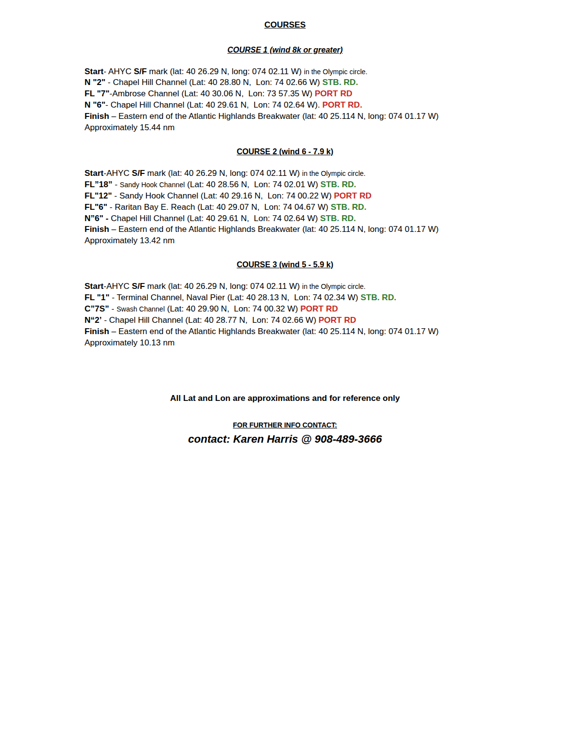COURSES
COURSE 1 (wind 8k or greater)
Start- AHYC S/F mark (lat: 40 26.29 N, long: 074 02.11 W) in the Olympic circle.
N "2" - Chapel Hill Channel (Lat: 40 28.80 N, Lon: 74 02.66 W) STB. RD.
FL "7"-Ambrose Channel (Lat: 40 30.06 N, Lon: 73 57.35 W) PORT RD
N "6"- Chapel Hill Channel (Lat: 40 29.61 N, Lon: 74 02.64 W). PORT RD.
Finish – Eastern end of the Atlantic Highlands Breakwater (lat: 40 25.114 N, long: 074 01.17 W)
Approximately 15.44 nm
COURSE 2 (wind 6 - 7.9 k)
Start-AHYC S/F mark (lat: 40 26.29 N, long: 074 02.11 W) in the Olympic circle.
FL”18” - Sandy Hook Channel (Lat: 40 28.56 N, Lon: 74 02.01 W) STB. RD.
FL"12" - Sandy Hook Channel (Lat: 40 29.16 N, Lon: 74 00.22 W) PORT RD
FL"6" - Raritan Bay E. Reach (Lat: 40 29.07 N, Lon: 74 04.67 W) STB. RD.
N”6" - Chapel Hill Channel (Lat: 40 29.61 N, Lon: 74 02.64 W) STB. RD.
Finish – Eastern end of the Atlantic Highlands Breakwater (lat: 40 25.114 N, long: 074 01.17 W)
Approximately 13.42 nm
COURSE 3 (wind 5 - 5.9 k)
Start-AHYC S/F mark (lat: 40 26.29 N, long: 074 02.11 W) in the Olympic circle.
FL "1" - Terminal Channel, Naval Pier (Lat: 40 28.13 N, Lon: 74 02.34 W) STB. RD.
C”7S” - Swash Channel (Lat: 40 29.90 N, Lon: 74 00.32 W) PORT RD
N“2’ - Chapel Hill Channel (Lat: 40 28.77 N, Lon: 74 02.66 W) PORT RD
Finish – Eastern end of the Atlantic Highlands Breakwater (lat: 40 25.114 N, long: 074 01.17 W)
Approximately 10.13 nm
All Lat and Lon are approximations and for reference only
FOR FURTHER INFO CONTACT:
contact: Karen Harris @ 908-489-3666